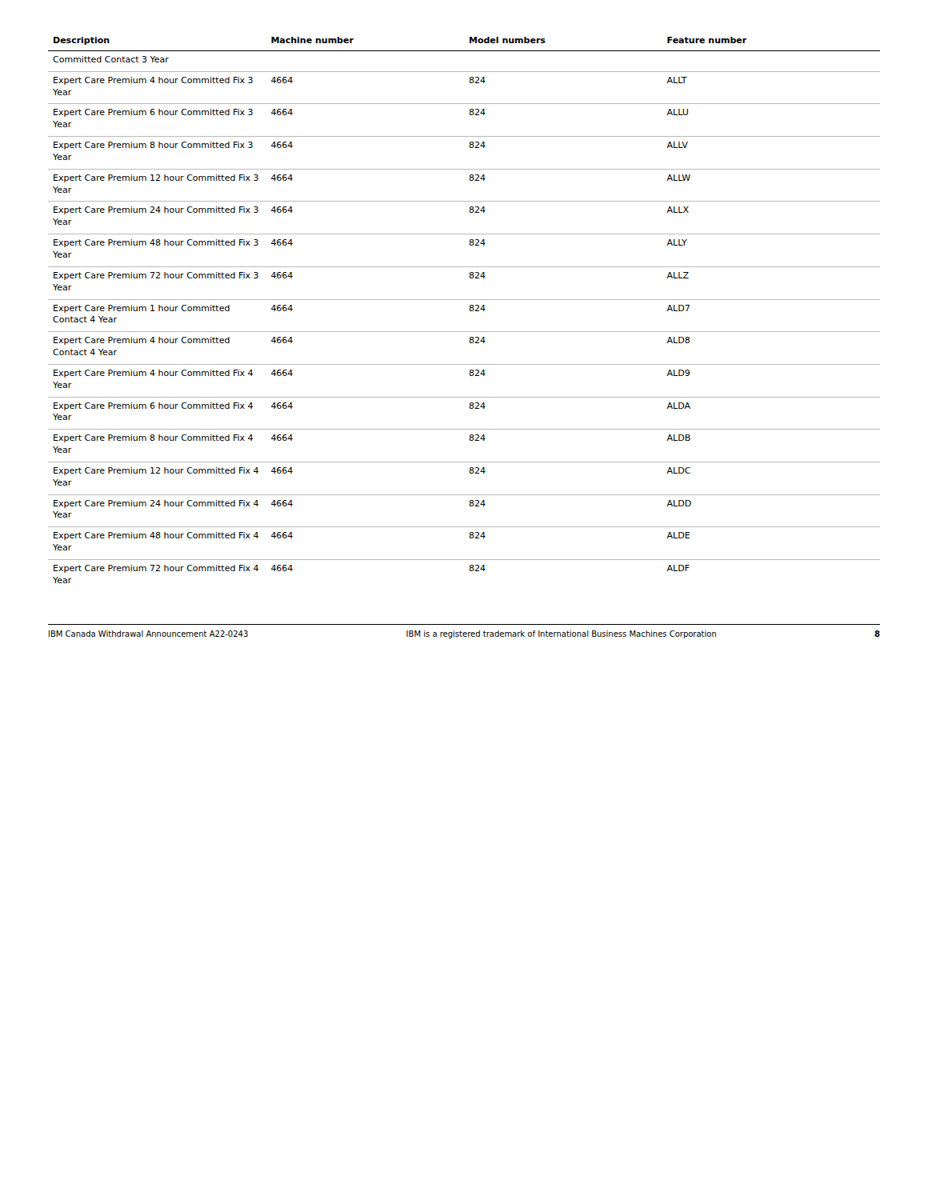| Description | Machine number | Model numbers | Feature number |
| --- | --- | --- | --- |
| Committed Contact 3 Year | | | |
| Expert Care Premium 4 hour Committed Fix 3 Year | 4664 | 824 | ALLT |
| Expert Care Premium 6 hour Committed Fix 3 Year | 4664 | 824 | ALLU |
| Expert Care Premium 8 hour Committed Fix 3 Year | 4664 | 824 | ALLV |
| Expert Care Premium 12 hour Committed Fix 3 Year | 4664 | 824 | ALLW |
| Expert Care Premium 24 hour Committed Fix 3 Year | 4664 | 824 | ALLX |
| Expert Care Premium 48 hour Committed Fix 3 Year | 4664 | 824 | ALLY |
| Expert Care Premium 72 hour Committed Fix 3 Year | 4664 | 824 | ALLZ |
| Expert Care Premium 1 hour Committed Contact 4 Year | 4664 | 824 | ALD7 |
| Expert Care Premium 4 hour Committed Contact 4 Year | 4664 | 824 | ALD8 |
| Expert Care Premium 4 hour Committed Fix 4 Year | 4664 | 824 | ALD9 |
| Expert Care Premium 6 hour Committed Fix 4 Year | 4664 | 824 | ALDA |
| Expert Care Premium 8 hour Committed Fix 4 Year | 4664 | 824 | ALDB |
| Expert Care Premium 12 hour Committed Fix 4 Year | 4664 | 824 | ALDC |
| Expert Care Premium 24 hour Committed Fix 4 Year | 4664 | 824 | ALDD |
| Expert Care Premium 48 hour Committed Fix 4 Year | 4664 | 824 | ALDE |
| Expert Care Premium 72 hour Committed Fix 4 Year | 4664 | 824 | ALDF |
IBM Canada Withdrawal Announcement A22-0243
IBM is a registered trademark of International Business Machines Corporation
8